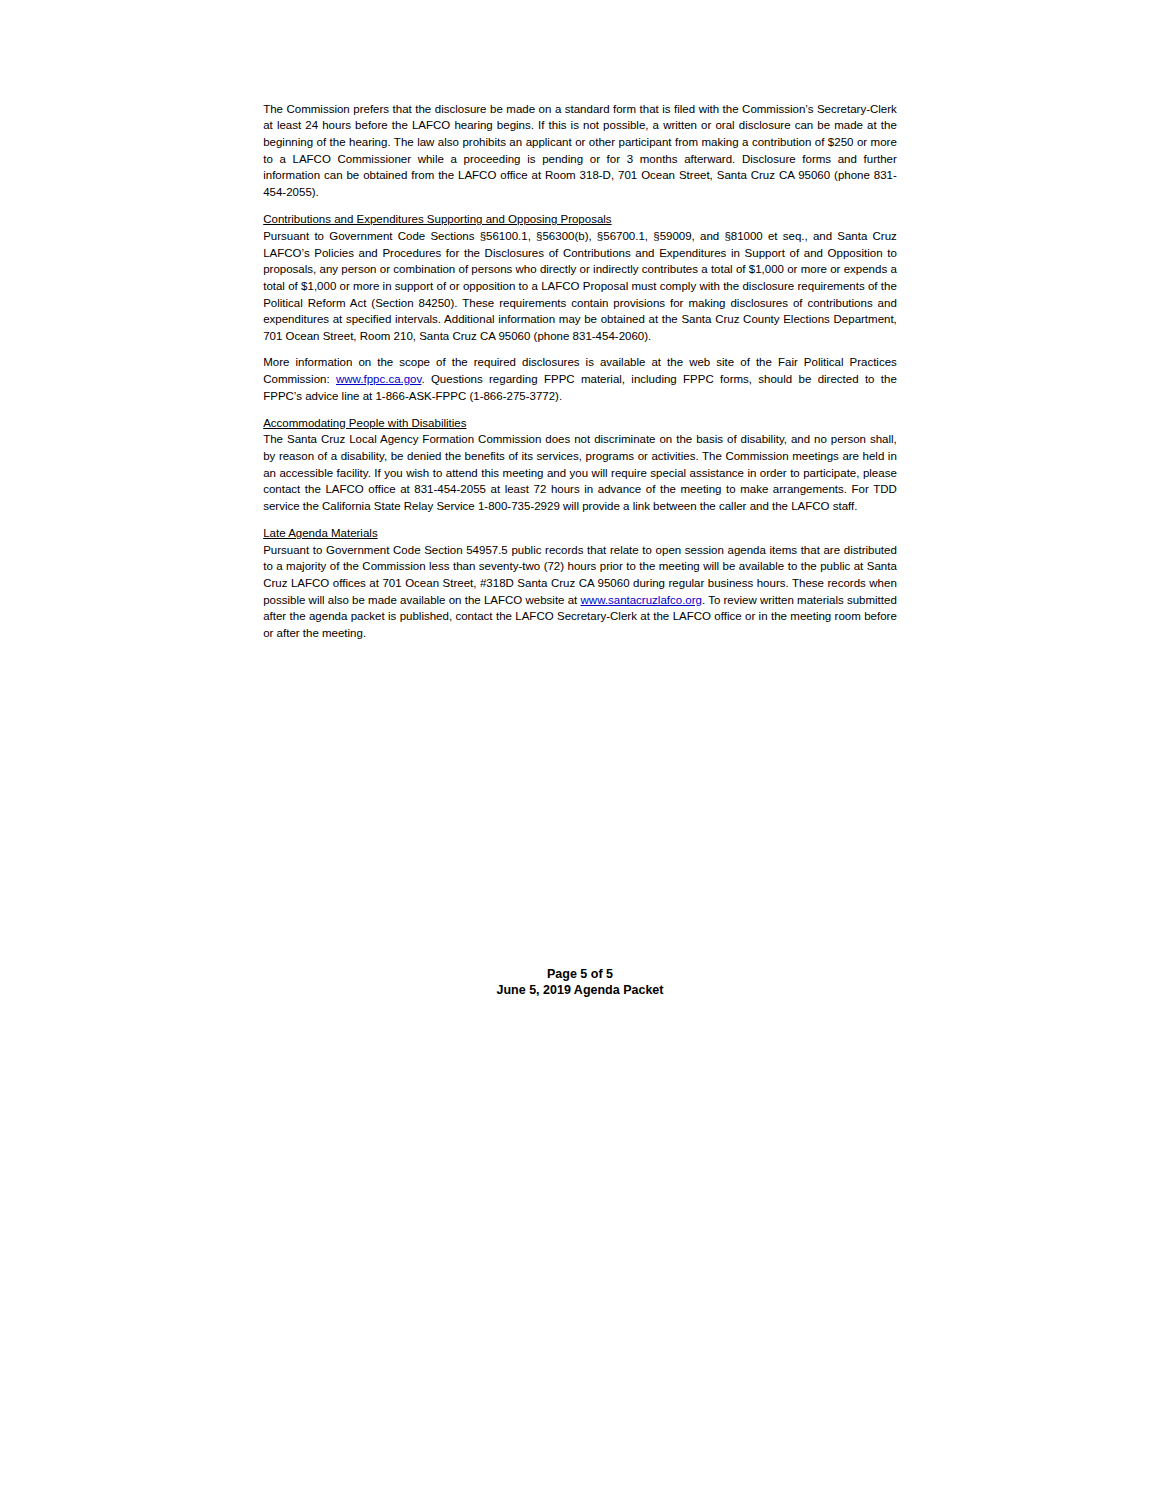The Commission prefers that the disclosure be made on a standard form that is filed with the Commission’s Secretary-Clerk at least 24 hours before the LAFCO hearing begins. If this is not possible, a written or oral disclosure can be made at the beginning of the hearing. The law also prohibits an applicant or other participant from making a contribution of $250 or more to a LAFCO Commissioner while a proceeding is pending or for 3 months afterward. Disclosure forms and further information can be obtained from the LAFCO office at Room 318-D, 701 Ocean Street, Santa Cruz CA 95060 (phone 831-454-2055).
Contributions and Expenditures Supporting and Opposing Proposals
Pursuant to Government Code Sections §56100.1, §56300(b), §56700.1, §59009, and §81000 et seq., and Santa Cruz LAFCO’s Policies and Procedures for the Disclosures of Contributions and Expenditures in Support of and Opposition to proposals, any person or combination of persons who directly or indirectly contributes a total of $1,000 or more or expends a total of $1,000 or more in support of or opposition to a LAFCO Proposal must comply with the disclosure requirements of the Political Reform Act (Section 84250). These requirements contain provisions for making disclosures of contributions and expenditures at specified intervals. Additional information may be obtained at the Santa Cruz County Elections Department, 701 Ocean Street, Room 210, Santa Cruz CA 95060 (phone 831-454-2060).
More information on the scope of the required disclosures is available at the web site of the Fair Political Practices Commission: www.fppc.ca.gov. Questions regarding FPPC material, including FPPC forms, should be directed to the FPPC’s advice line at 1-866-ASK-FPPC (1-866-275-3772).
Accommodating People with Disabilities
The Santa Cruz Local Agency Formation Commission does not discriminate on the basis of disability, and no person shall, by reason of a disability, be denied the benefits of its services, programs or activities. The Commission meetings are held in an accessible facility. If you wish to attend this meeting and you will require special assistance in order to participate, please contact the LAFCO office at 831-454-2055 at least 72 hours in advance of the meeting to make arrangements. For TDD service the California State Relay Service 1-800-735-2929 will provide a link between the caller and the LAFCO staff.
Late Agenda Materials
Pursuant to Government Code Section 54957.5 public records that relate to open session agenda items that are distributed to a majority of the Commission less than seventy-two (72) hours prior to the meeting will be available to the public at Santa Cruz LAFCO offices at 701 Ocean Street, #318D Santa Cruz CA 95060 during regular business hours. These records when possible will also be made available on the LAFCO website at www.santacruzlafco.org. To review written materials submitted after the agenda packet is published, contact the LAFCO Secretary-Clerk at the LAFCO office or in the meeting room before or after the meeting.
Page 5 of 5
June 5, 2019 Agenda Packet